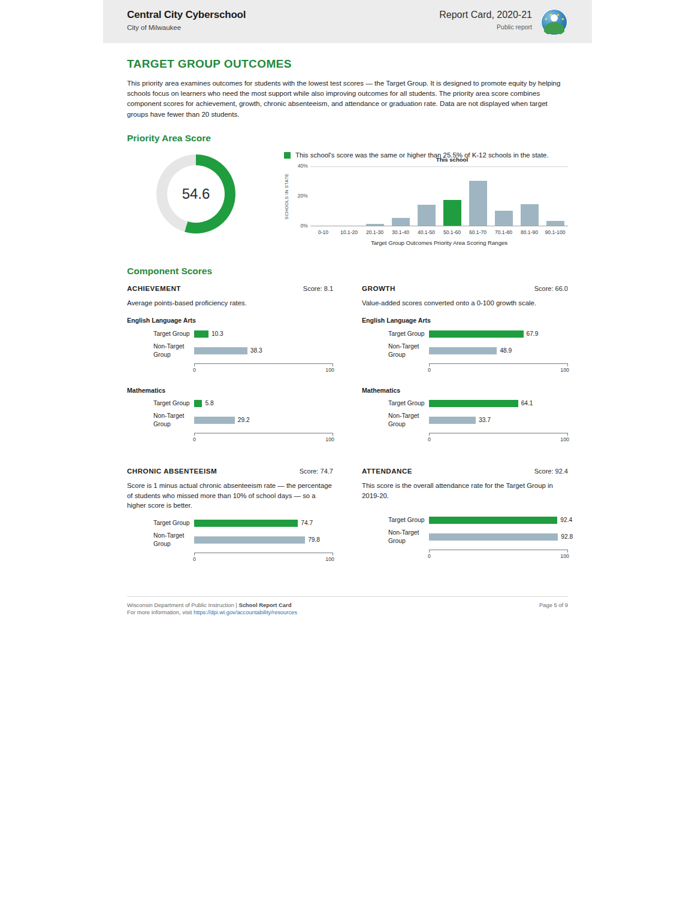Central City Cyberschool
City of Milwaukee
Report Card, 2020-21
Public report
★ ★ ★ ★
Target Group Outcomes
This priority area examines outcomes for students with the lowest test scores — the Target Group. It is designed to promote equity by helping schools focus on learners who need the most support while also improving outcomes for all students. The priority area score combines component scores for achievement, growth, chronic absenteeism, and attendance or graduation rate. Data are not displayed when target groups have fewer than 20 students.
Priority Area Score
54.6
This school's score was the same or higher than 25.5% of K-12 schools in the state.
Schools in state
40%
20%
0%
This school
0-10
10.1-20
20.1-30
30.1-40
40.1-50
50.1-60
60.1-70
70.1-80
80.1-90
90.1-100
Target Group Outcomes Priority Area Scoring Ranges
Component Scores
Achievement
Score: 8.1
Average points-based proficiency rates.
English Language Arts
Target Group
10.3
Non-Target Group
38.3
0100
Mathematics
Target Group
5.8
Non-Target Group
29.2
0100
Growth
Score: 66.0
Value-added scores converted onto a 0-100 growth scale.
English Language Arts
Target Group
67.9
Non-Target Group
48.9
0100
Mathematics
Target Group
64.1
Non-Target Group
33.7
0100
Chronic Absenteeism
Score: 74.7
Score is 1 minus actual chronic absenteeism rate — the percentage of students who missed more than 10% of school days — so a higher score is better.
Target Group
74.7
Non-Target Group
79.8
0100
Attendance
Score: 92.4
This score is the overall attendance rate for the Target Group in 2019-20.
Target Group
92.4
Non-Target Group
92.8
0100
Wisconsin Department of Public Instruction | School Report Card
For more information, visit https://dpi.wi.gov/accountability/resources
Page 5 of 9